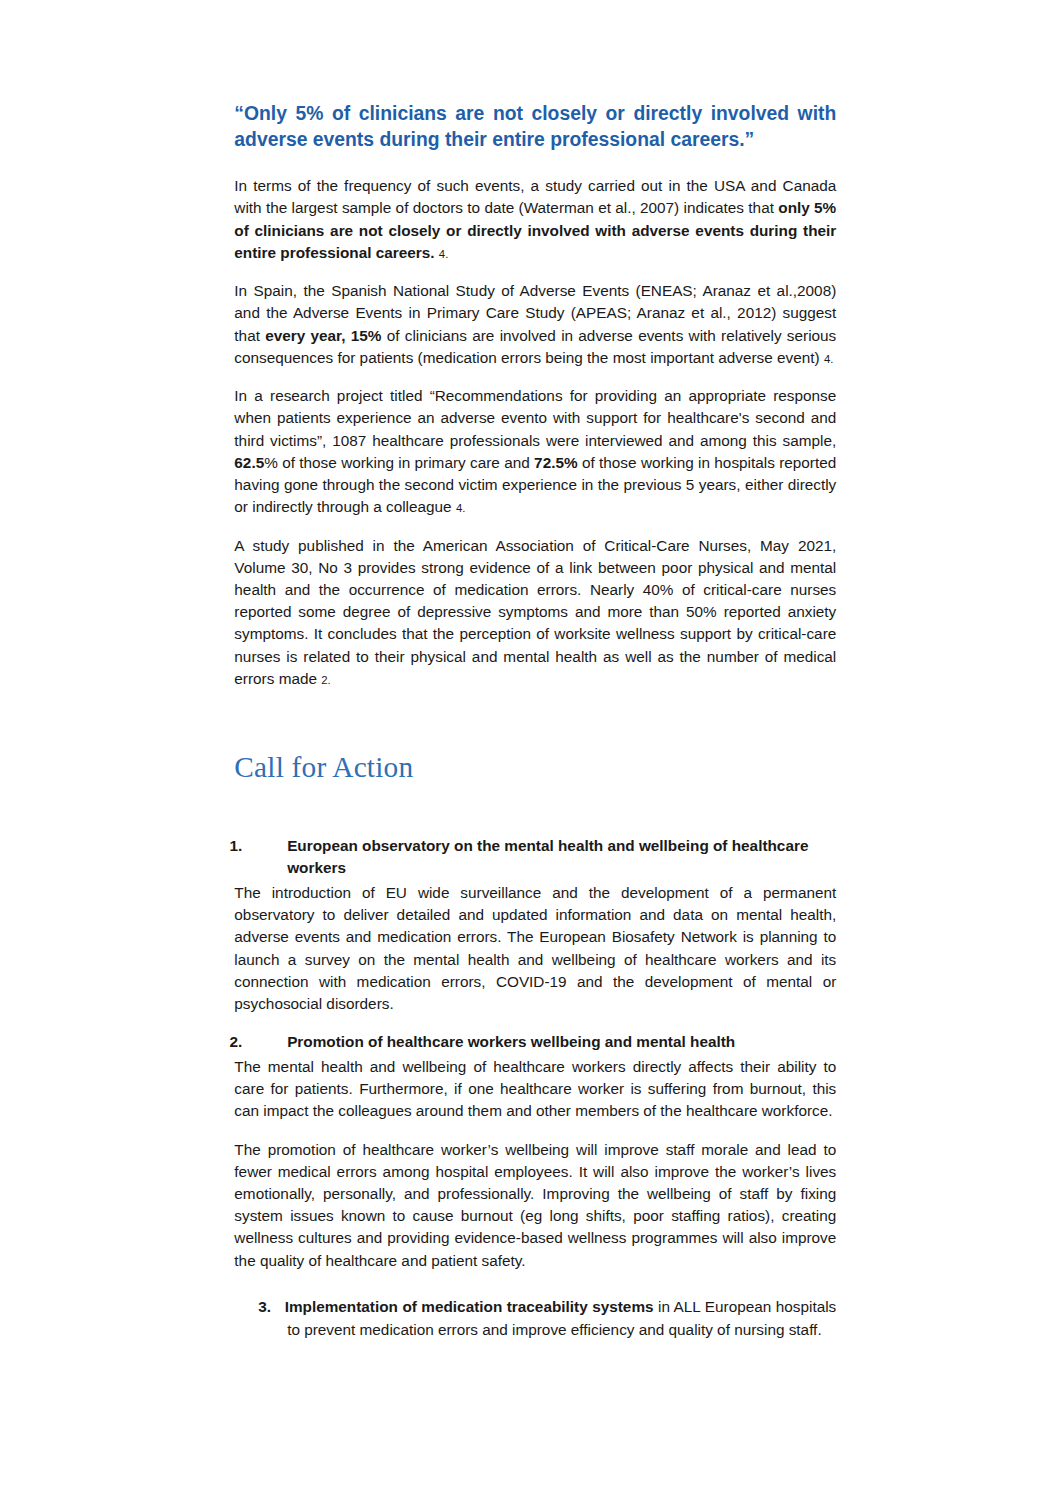“Only 5% of clinicians are not closely or directly involved with adverse events during their entire professional careers.”
In terms of the frequency of such events, a study carried out in the USA and Canada with the largest sample of doctors to date (Waterman et al., 2007) indicates that only 5% of clinicians are not closely or directly involved with adverse events during their entire professional careers. 4.
In Spain, the Spanish National Study of Adverse Events (ENEAS; Aranaz et al.,2008) and the Adverse Events in Primary Care Study (APEAS; Aranaz et al., 2012) suggest that every year, 15% of clinicians are involved in adverse events with relatively serious consequences for patients (medication errors being the most important adverse event) 4.
In a research project titled “Recommendations for providing an appropriate response when patients experience an adverse evento with support for healthcare's second and third victims”, 1087 healthcare professionals were interviewed and among this sample, 62.5% of those working in primary care and 72.5% of those working in hospitals reported having gone through the second victim experience in the previous 5 years, either directly or indirectly through a colleague 4.
A study published in the American Association of Critical-Care Nurses, May 2021, Volume 30, No 3 provides strong evidence of a link between poor physical and mental health and the occurrence of medication errors. Nearly 40% of critical-care nurses reported some degree of depressive symptoms and more than 50% reported anxiety symptoms. It concludes that the perception of worksite wellness support by critical-care nurses is related to their physical and mental health as well as the number of medical errors made 2.
Call for Action
European observatory on the mental health and wellbeing of healthcare workers
The introduction of EU wide surveillance and the development of a permanent observatory to deliver detailed and updated information and data on mental health, adverse events and medication errors. The European Biosafety Network is planning to launch a survey on the mental health and wellbeing of healthcare workers and its connection with medication errors, COVID-19 and the development of mental or psychosocial disorders.
Promotion of healthcare workers wellbeing and mental health
The mental health and wellbeing of healthcare workers directly affects their ability to care for patients. Furthermore, if one healthcare worker is suffering from burnout, this can impact the colleagues around them and other members of the healthcare workforce.
The promotion of healthcare worker’s wellbeing will improve staff morale and lead to fewer medical errors among hospital employees. It will also improve the worker’s lives emotionally, personally, and professionally. Improving the wellbeing of staff by fixing system issues known to cause burnout (eg long shifts, poor staffing ratios), creating wellness cultures and providing evidence-based wellness programmes will also improve the quality of healthcare and patient safety.
3. Implementation of medication traceability systems in ALL European hospitals to prevent medication errors and improve efficiency and quality of nursing staff.